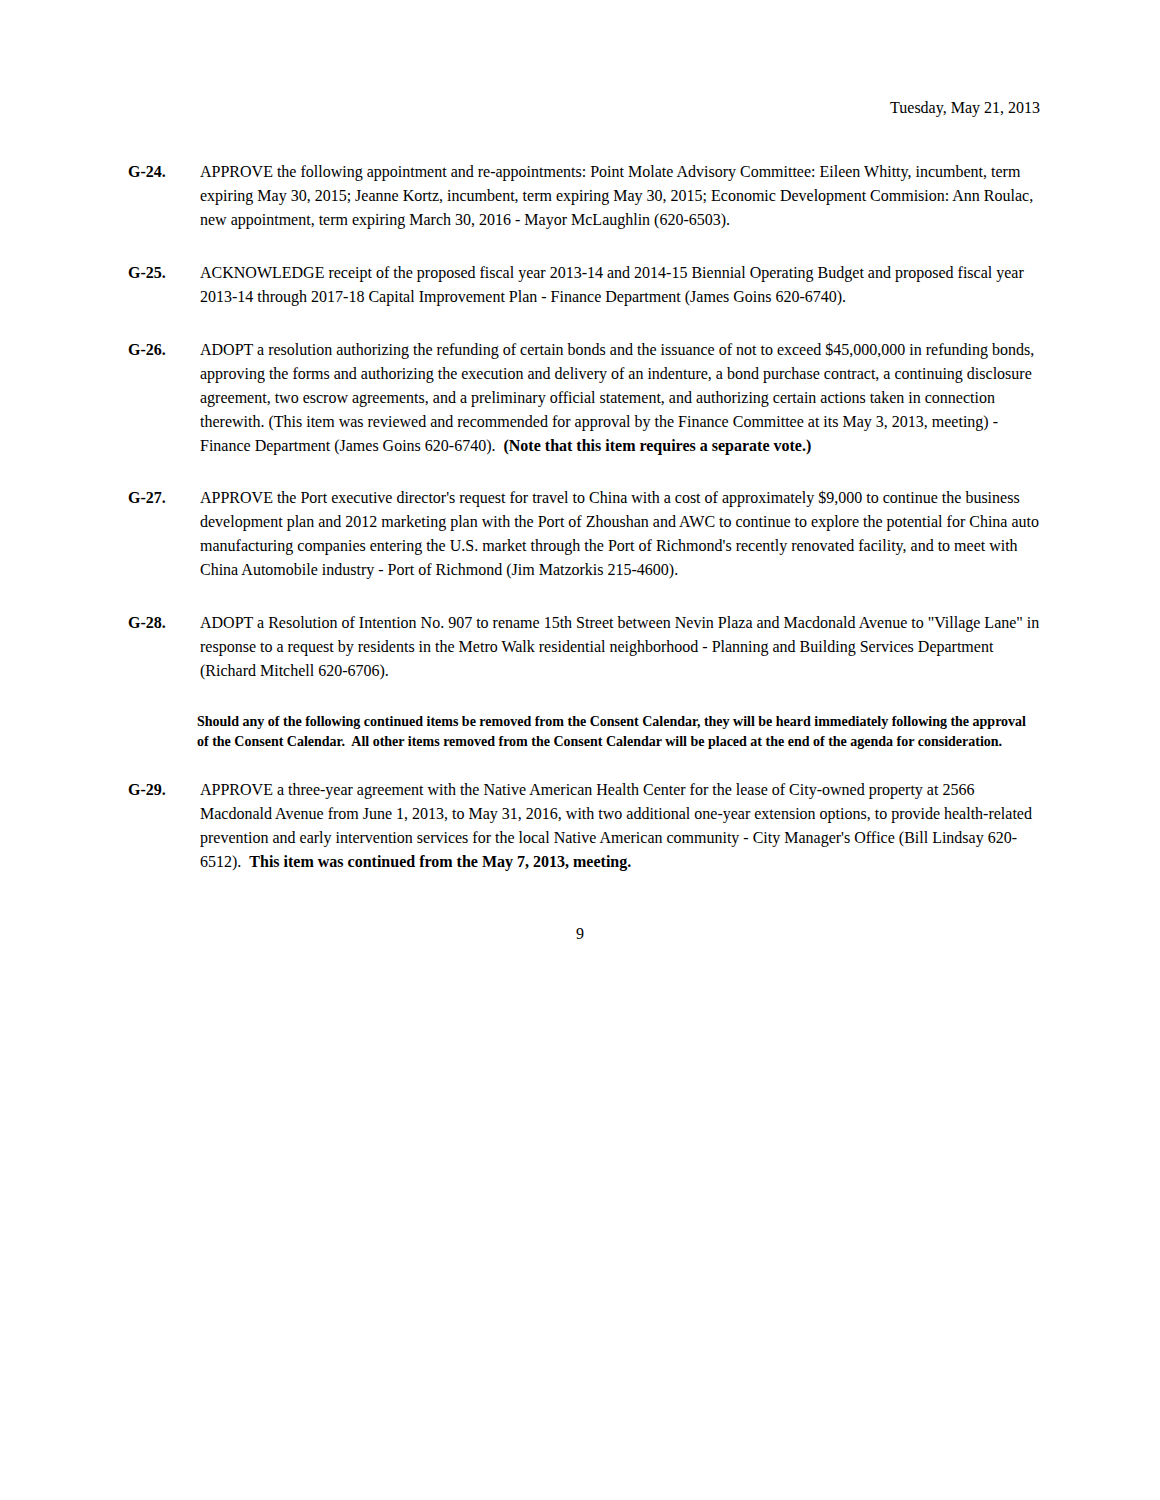Tuesday, May 21, 2013
G-24.
APPROVE the following appointment and re-appointments: Point Molate Advisory Committee: Eileen Whitty, incumbent, term expiring May 30, 2015; Jeanne Kortz, incumbent, term expiring May 30, 2015; Economic Development Commision: Ann Roulac, new appointment, term expiring March 30, 2016 - Mayor McLaughlin (620-6503).
G-25.
ACKNOWLEDGE receipt of the proposed fiscal year 2013-14 and 2014-15 Biennial Operating Budget and proposed fiscal year 2013-14 through 2017-18 Capital Improvement Plan - Finance Department (James Goins 620-6740).
G-26.
ADOPT a resolution authorizing the refunding of certain bonds and the issuance of not to exceed $45,000,000 in refunding bonds, approving the forms and authorizing the execution and delivery of an indenture, a bond purchase contract, a continuing disclosure agreement, two escrow agreements, and a preliminary official statement, and authorizing certain actions taken in connection therewith. (This item was reviewed and recommended for approval by the Finance Committee at its May 3, 2013, meeting) - Finance Department (James Goins 620-6740). (Note that this item requires a separate vote.)
G-27.
APPROVE the Port executive director's request for travel to China with a cost of approximately $9,000 to continue the business development plan and 2012 marketing plan with the Port of Zhoushan and AWC to continue to explore the potential for China auto manufacturing companies entering the U.S. market through the Port of Richmond's recently renovated facility, and to meet with China Automobile industry - Port of Richmond (Jim Matzorkis 215-4600).
G-28.
ADOPT a Resolution of Intention No. 907 to rename 15th Street between Nevin Plaza and Macdonald Avenue to "Village Lane" in response to a request by residents in the Metro Walk residential neighborhood - Planning and Building Services Department (Richard Mitchell 620-6706).
Should any of the following continued items be removed from the Consent Calendar, they will be heard immediately following the approval of the Consent Calendar. All other items removed from the Consent Calendar will be placed at the end of the agenda for consideration.
G-29.
APPROVE a three-year agreement with the Native American Health Center for the lease of City-owned property at 2566 Macdonald Avenue from June 1, 2013, to May 31, 2016, with two additional one-year extension options, to provide health-related prevention and early intervention services for the local Native American community - City Manager's Office (Bill Lindsay 620-6512). This item was continued from the May 7, 2013, meeting.
9